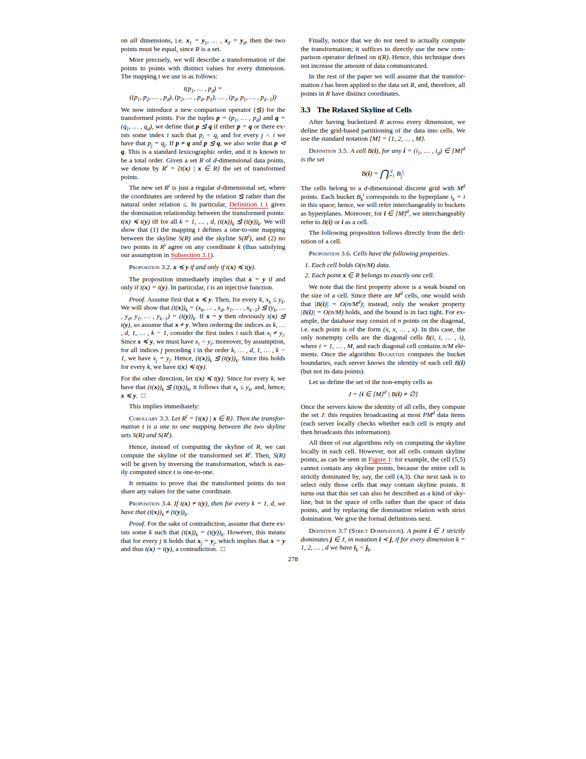on all dimensions, i.e. x1 = y1, … , xd = yd, then the two points must be equal, since R is a set.
More precisely, we will describe a transformation of the points to points with distinct values for every dimension. The mapping t we use is as follows:
t(p1, … , pd) =
((p1, p2, … , pd), (p2, … , pd, p1), … , (pd, p1, … , pd−1))
We now introduce a new comparison operator (⊴) for the transformed points. For the tuples p = (p1, … , pd) and q = (q1, … , qd), we define that p ⊴ q if either p = q or there exists some index i such that pi < qi and for every j < i we have that pj = qj. If p ≠ q and p ⊴ q, we also write that p ⊲ q. This is a standard lexicographic order, and it is known to be a total order. Given a set R of d-dimensional data points, we denote by Rt = {t(x) | x ∈ R} the set of transformed points.
The new set Rt is just a regular d-dimensional set, where the coordinates are ordered by the relation ⊴ rather than the natural order relation ≤. In particular, Definition 1.1 gives the domination relationship between the transformed points: t(x) ≼ t(y) iff for all k = 1, … , d, (t(x))k ⊴ (t(y))k. We will show that (1) the mapping t defines a one-to-one mapping between the skyline S(R) and the skyline S(Rt), and (2) no two points in Rt agree on any coordinate k (thus satisfying our assumption in Subsection 3.1).
Proposition 3.2. x ≼ y if and only if t(x) ≼ t(y).
The proposition immediately implies that x = y if and only if t(x) = t(y). In particular, t is an injective function.
Proof. Assume first that x ≼ y. Then, for every k, xk ≤ yk. We will show that (t(x))k = (xk, … , xd, x1, … , xk−1) ⊴ (yk, … , yd, y1, … , yk−1) = (t(y))k. If x = y then obviously t(x) ⊴ t(y), so assume that x ≠ y. When ordering the indices as k, … , d, 1, … , k − 1, consider the first index i such that xi ≠ yi. Since x ≼ y, we must have xi < yi; moreover, by assumption, for all indices j preceding i in the order k, … , d, 1, … , k − 1, we have xj = yj. Hence, (t(x))k ⊴ (t(y))k. Since this holds for every k, we have t(x) ≼ t(y).
For the other direction, let t(x) ≼ t(y). Since for every k, we have that (t(x))k ⊴ (t(y))k, it follows that xk ≤ yk, and, hence, x ≼ y. □
This implies immediately:
Corollary 3.3. Let Rt = {t(x) | x ∈ R}. Then the transformation t is a one to one mapping between the two skyline sets S(R) and S(Rt).
Hence, instead of computing the skyline of R, we can compute the skyline of the transformed set Rt. Then, S(R) will be given by inversing the transformation, which is easily computed since t is one-to-one.
It remains to prove that the transformed points do not share any values for the same coordinate.
Proposition 3.4. If t(x) ≠ t(y), then for every k = 1, d, we have that (t(x))k ≠ (t(y))k.
Proof. For the sake of contradiction, assume that there exists some k such that (t(x))k = (t(y))k. However, this means that for every j it holds that xj = yj, which implies that x = y and thus t(x) = t(y), a contradiction. □
Finally, notice that we do not need to actually compute the transformation; it suffices to directly use the new comparison operator defined on t(R). Hence, this technique does not increase the amount of data communicated.
In the rest of the paper we will assume that the transformation t has been applied to the data set R, and, therefore, all points in R have distinct coordinates.
3.3 The Relaxed Skyline of Cells
After having bucketized R across every dimension, we define the grid-based partitioning of the data into cells. We use the standard notation [M] = {1, 2, … , M}.
Definition 3.5. A cell B(i), for any i = (i1, … , id) ∈ [M]d is the set
B(i) = ⋂d
j=1 Bjij
The cells belong to a d-dimensional discrete grid with Md points. Each bucket Bki corresponds to the hyperplane ik = i in this space; hence, we will refer interchangeably to buckets as hyperplanes. Moreover, for i ∈ [M]d, we interchangeably refer to B(i) or i as a cell.
The following proposition follows directly from the definition of a cell.
Proposition 3.6. Cells have the following properties.
Each cell holds O(n/M) data.
Each point x ∈ R belongs to exactly one cell.
We note that the first property above is a weak bound on the size of a cell. Since there are Md cells, one would wish that |B(i)| = O(n/Md); instead, only the weaker property |B(i)| = O(n/M) holds, and the bound is in fact tight. For example, the database may consist of n points on the diagonal, i.e. each point is of the form (x, x, … , x). In this case, the only nonempty cells are the diagonal cells B(i, i, … , i), where i = 1, … , M, and each diagonal cell contains n/M elements. Once the algorithm Bucketize computes the bucket boundaries, each server knows the identity of each cell B(i) (but not its data points).
Let us define the set of the non-empty cells as
J = {i ∈ [M]d | B(i) ≠ ∅}
Once the servers know the identity of all cells, they compute the set J: this requires broadcasting at most PMd data items (each server locally checks whether each cell is empty and then broadcasts this information).
All three of our algorithms rely on computing the skyline locally in each cell. However, not all cells contain skyline points, as can be seen in Figure 1: for example, the cell (5,5) cannot contain any skyline points, because the entire cell is strictly dominated by, say, the cell (4,3). Our next task is to select only those cells that may contain skyline points. It turns out that this set can also be described as a kind of skyline, but in the space of cells rather than the space of data points, and by replacing the domination relation with strict domination. We give the formal definitions next.
Definition 3.7 (Strict Domination). A point i ∈ J strictly dominates j ∈ J, in notation i ≺ j, if for every dimension k = 1, 2, … , d we have ik < jk.
278